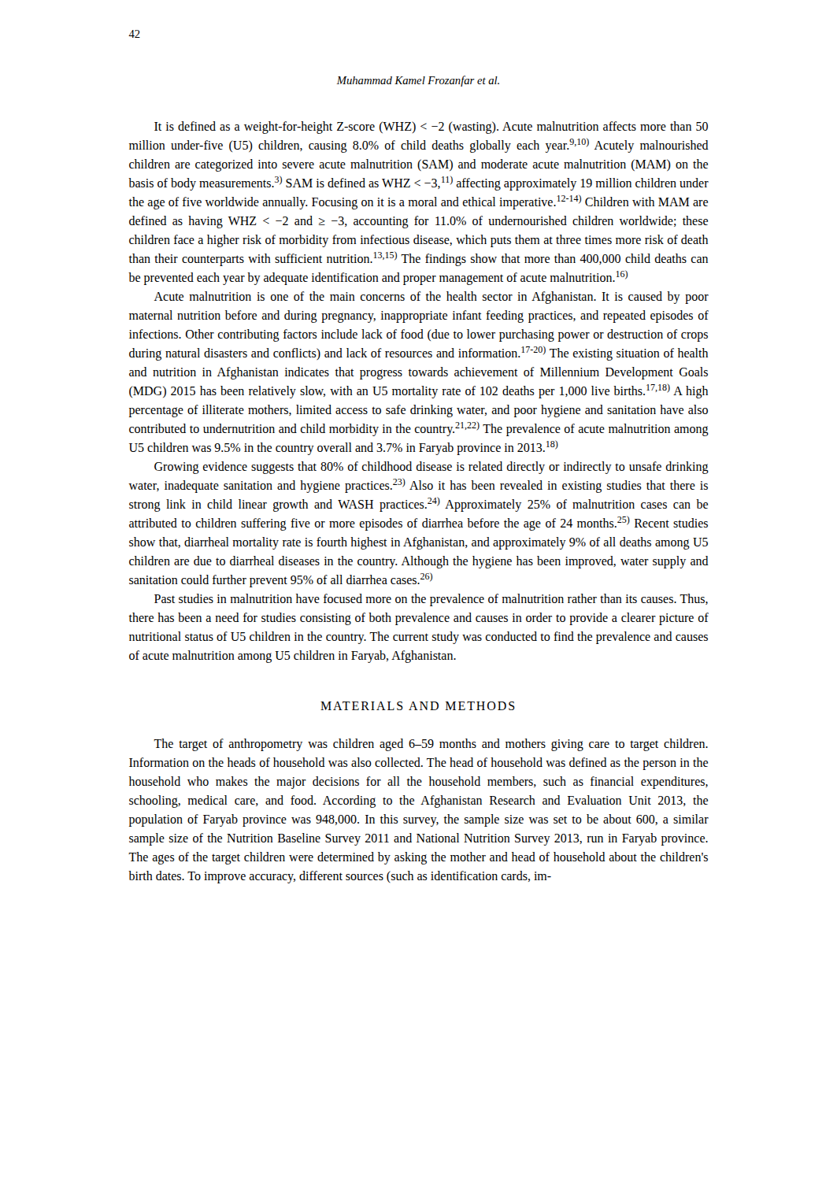42
Muhammad Kamel Frozanfar et al.
It is defined as a weight-for-height Z-score (WHZ) < −2 (wasting). Acute malnutrition affects more than 50 million under-five (U5) children, causing 8.0% of child deaths globally each year.9,10) Acutely malnourished children are categorized into severe acute malnutrition (SAM) and moderate acute malnutrition (MAM) on the basis of body measurements.3) SAM is defined as WHZ < −3,11) affecting approximately 19 million children under the age of five worldwide annually. Focusing on it is a moral and ethical imperative.12-14) Children with MAM are defined as having WHZ < −2 and ≥ −3, accounting for 11.0% of undernourished children worldwide; these children face a higher risk of morbidity from infectious disease, which puts them at three times more risk of death than their counterparts with sufficient nutrition.13,15) The findings show that more than 400,000 child deaths can be prevented each year by adequate identification and proper management of acute malnutrition.16)
Acute malnutrition is one of the main concerns of the health sector in Afghanistan. It is caused by poor maternal nutrition before and during pregnancy, inappropriate infant feeding practices, and repeated episodes of infections. Other contributing factors include lack of food (due to lower purchasing power or destruction of crops during natural disasters and conflicts) and lack of resources and information.17-20) The existing situation of health and nutrition in Afghanistan indicates that progress towards achievement of Millennium Development Goals (MDG) 2015 has been relatively slow, with an U5 mortality rate of 102 deaths per 1,000 live births.17,18) A high percentage of illiterate mothers, limited access to safe drinking water, and poor hygiene and sanitation have also contributed to undernutrition and child morbidity in the country.21,22) The prevalence of acute malnutrition among U5 children was 9.5% in the country overall and 3.7% in Faryab province in 2013.18)
Growing evidence suggests that 80% of childhood disease is related directly or indirectly to unsafe drinking water, inadequate sanitation and hygiene practices.23) Also it has been revealed in existing studies that there is strong link in child linear growth and WASH practices.24) Approximately 25% of malnutrition cases can be attributed to children suffering five or more episodes of diarrhea before the age of 24 months.25) Recent studies show that, diarrheal mortality rate is fourth highest in Afghanistan, and approximately 9% of all deaths among U5 children are due to diarrheal diseases in the country. Although the hygiene has been improved, water supply and sanitation could further prevent 95% of all diarrhea cases.26)
Past studies in malnutrition have focused more on the prevalence of malnutrition rather than its causes. Thus, there has been a need for studies consisting of both prevalence and causes in order to provide a clearer picture of nutritional status of U5 children in the country. The current study was conducted to find the prevalence and causes of acute malnutrition among U5 children in Faryab, Afghanistan.
MATERIALS AND METHODS
The target of anthropometry was children aged 6–59 months and mothers giving care to target children. Information on the heads of household was also collected. The head of household was defined as the person in the household who makes the major decisions for all the household members, such as financial expenditures, schooling, medical care, and food. According to the Afghanistan Research and Evaluation Unit 2013, the population of Faryab province was 948,000. In this survey, the sample size was set to be about 600, a similar sample size of the Nutrition Baseline Survey 2011 and National Nutrition Survey 2013, run in Faryab province. The ages of the target children were determined by asking the mother and head of household about the children's birth dates. To improve accuracy, different sources (such as identification cards, im-